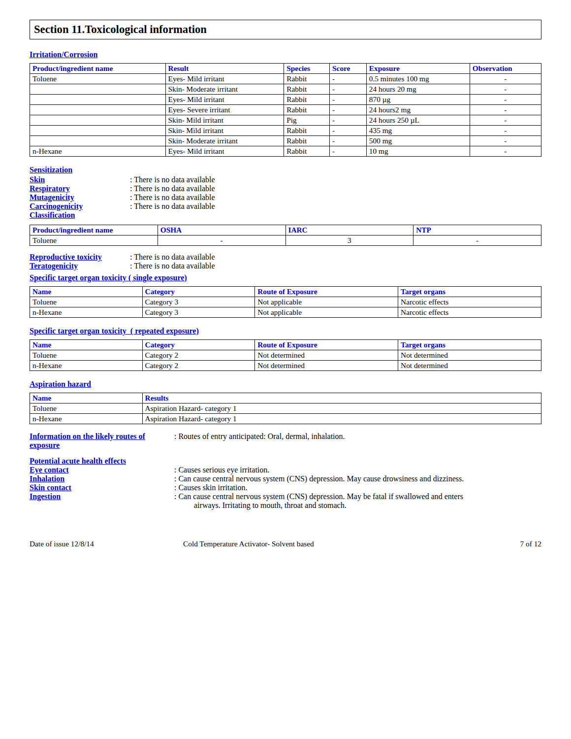Section 11.Toxicological information
Irritation/Corrosion
| Product/ingredient name | Result | Species | Score | Exposure | Observation |
| --- | --- | --- | --- | --- | --- |
| Toluene | Eyes- Mild irritant | Rabbit | - | 0.5 minutes 100 mg | - |
| | Skin- Moderate irritant | Rabbit | - | 24 hours 20 mg | - |
| | Eyes- Mild irritant | Rabbit | - | 870 µg | - |
| | Eyes- Severe irritant | Rabbit | - | 24 hours2 mg | - |
| | Skin- Mild irritant | Pig | - | 24 hours 250 µL | - |
| | Skin- Mild irritant | Rabbit | - | 435 mg | - |
| | Skin- Moderate irritant | Rabbit | - | 500 mg | - |
| n-Hexane | Eyes- Mild irritant | Rabbit | - | 10 mg | - |
Sensitization
| Skin | : There is no data available |
| Respiratory | : There is no data available |
| Mutagenicity | : There is no data available |
| Carcinogenicity | : There is no data available |
| Classification | |
| Product/ingredient name | OSHA | IARC | NTP |
| --- | --- | --- | --- |
| Toluene | - | 3 | - |
| Reproductive toxicity | : There is no data available |
| Teratogenicity | : There is no data available |
Specific target organ toxicity ( single exposure)
| Name | Category | Route of Exposure | Target organs |
| --- | --- | --- | --- |
| Toluene | Category 3 | Not applicable | Narcotic effects |
| n-Hexane | Category 3 | Not applicable | Narcotic effects |
Specific target organ toxicity ( repeated exposure)
| Name | Category | Route of Exposure | Target organs |
| --- | --- | --- | --- |
| Toluene | Category 2 | Not determined | Not determined |
| n-Hexane | Category 2 | Not determined | Not determined |
Aspiration hazard
| Name | Results |
| --- | --- |
| Toluene | Aspiration Hazard- category 1 |
| n-Hexane | Aspiration Hazard- category 1 |
| Information on the likely routes of exposure | : Routes of entry anticipated: Oral, dermal, inhalation. |
Potential acute health effects
| Eye contact | : Causes serious eye irritation. |
| Inhalation | : Can cause central nervous system (CNS) depression. May cause drowsiness and dizziness. |
| Skin contact | : Causes skin irritation. |
| Ingestion | : Can cause central nervous system (CNS) depression. May be fatal if swallowed and enters airways. Irritating to mouth, throat and stomach. |
| Date of issue 12/8/14 | Cold Temperature Activator- Solvent based | 7 of 12 |